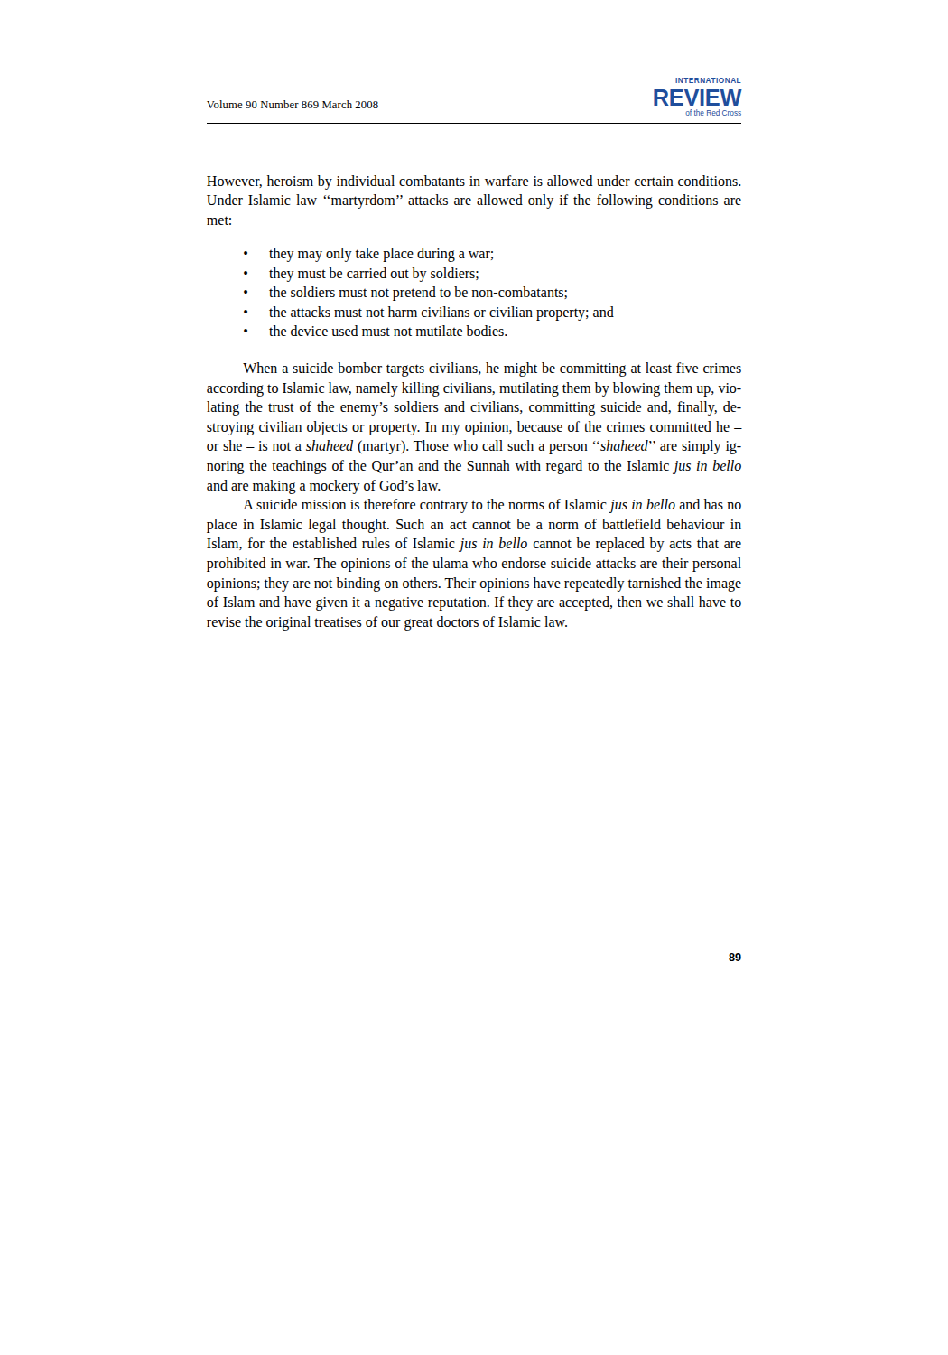Volume 90 Number 869 March 2008
INTERNATIONAL REVIEW of the Red Cross
However, heroism by individual combatants in warfare is allowed under certain conditions. Under Islamic law ‘‘martyrdom’’ attacks are allowed only if the following conditions are met:
they may only take place during a war;
they must be carried out by soldiers;
the soldiers must not pretend to be non-combatants;
the attacks must not harm civilians or civilian property; and
the device used must not mutilate bodies.
When a suicide bomber targets civilians, he might be committing at least five crimes according to Islamic law, namely killing civilians, mutilating them by blowing them up, violating the trust of the enemy’s soldiers and civilians, committing suicide and, finally, destroying civilian objects or property. In my opinion, because of the crimes committed he – or she – is not a shaheed (martyr). Those who call such a person ‘‘shaheed’’ are simply ignoring the teachings of the Qur’an and the Sunnah with regard to the Islamic jus in bello and are making a mockery of God’s law.
A suicide mission is therefore contrary to the norms of Islamic jus in bello and has no place in Islamic legal thought. Such an act cannot be a norm of battlefield behaviour in Islam, for the established rules of Islamic jus in bello cannot be replaced by acts that are prohibited in war. The opinions of the ulama who endorse suicide attacks are their personal opinions; they are not binding on others. Their opinions have repeatedly tarnished the image of Islam and have given it a negative reputation. If they are accepted, then we shall have to revise the original treatises of our great doctors of Islamic law.
89